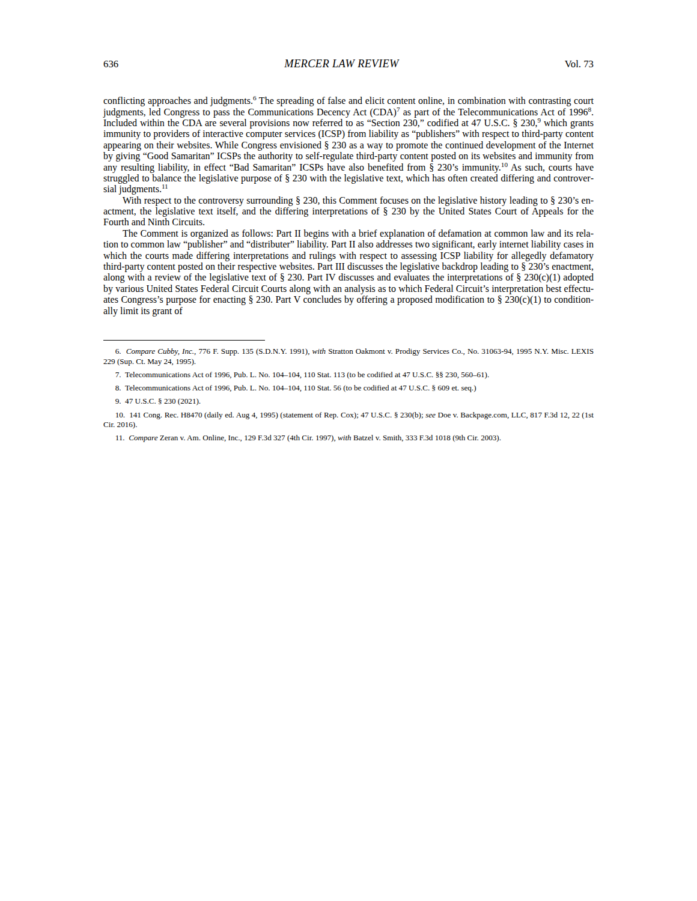636 MERCER LAW REVIEW Vol. 73
conflicting approaches and judgments.6 The spreading of false and elicit content online, in combination with contrasting court judgments, led Congress to pass the Communications Decency Act (CDA)7 as part of the Telecommunications Act of 19968. Included within the CDA are several provisions now referred to as “Section 230,” codified at 47 U.S.C. § 230,9 which grants immunity to providers of interactive computer services (ICSP) from liability as “publishers” with respect to third-party content appearing on their websites. While Congress envisioned § 230 as a way to promote the continued development of the Internet by giving “Good Samaritan” ICSPs the authority to self-regulate third-party content posted on its websites and immunity from any resulting liability, in effect “Bad Samaritan” ICSPs have also benefited from § 230’s immunity.10 As such, courts have struggled to balance the legislative purpose of § 230 with the legislative text, which has often created differing and controversial judgments.11
With respect to the controversy surrounding § 230, this Comment focuses on the legislative history leading to § 230’s enactment, the legislative text itself, and the differing interpretations of § 230 by the United States Court of Appeals for the Fourth and Ninth Circuits.
The Comment is organized as follows: Part II begins with a brief explanation of defamation at common law and its relation to common law “publisher” and “distributer” liability. Part II also addresses two significant, early internet liability cases in which the courts made differing interpretations and rulings with respect to assessing ICSP liability for allegedly defamatory third-party content posted on their respective websites. Part III discusses the legislative backdrop leading to § 230’s enactment, along with a review of the legislative text of § 230. Part IV discusses and evaluates the interpretations of § 230(c)(1) adopted by various United States Federal Circuit Courts along with an analysis as to which Federal Circuit’s interpretation best effectuates Congress’s purpose for enacting § 230. Part V concludes by offering a proposed modification to § 230(c)(1) to conditionally limit its grant of
Compare Cubby, Inc., 776 F. Supp. 135 (S.D.N.Y. 1991), with Stratton Oakmont v. Prodigy Services Co., No. 31063-94, 1995 N.Y. Misc. LEXIS 229 (Sup. Ct. May 24, 1995).
Telecommunications Act of 1996, Pub. L. No. 104–104, 110 Stat. 113 (to be codified at 47 U.S.C. §§ 230, 560–61).
Telecommunications Act of 1996, Pub. L. No. 104–104, 110 Stat. 56 (to be codified at 47 U.S.C. § 609 et. seq.)
47 U.S.C. § 230 (2021).
141 Cong. Rec. H8470 (daily ed. Aug 4, 1995) (statement of Rep. Cox); 47 U.S.C. § 230(b); see Doe v. Backpage.com, LLC, 817 F.3d 12, 22 (1st Cir. 2016).
Compare Zeran v. Am. Online, Inc., 129 F.3d 327 (4th Cir. 1997), with Batzel v. Smith, 333 F.3d 1018 (9th Cir. 2003).